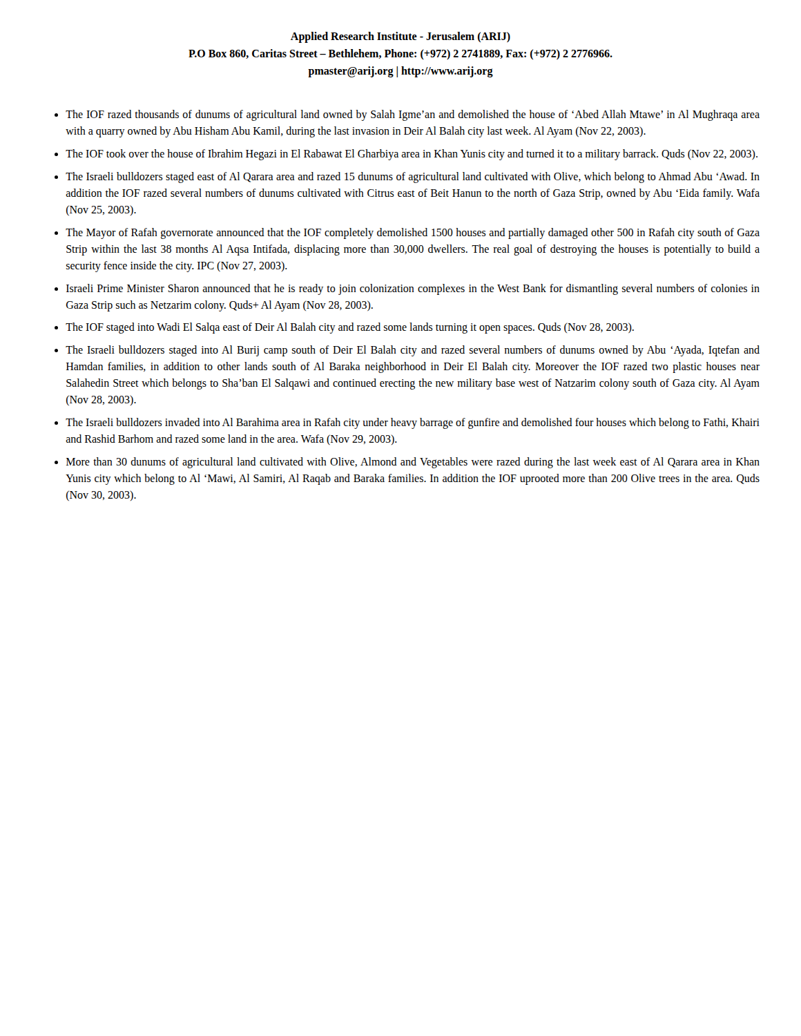Applied Research Institute - Jerusalem (ARIJ)
P.O Box 860, Caritas Street – Bethlehem, Phone: (+972) 2 2741889, Fax: (+972) 2 2776966.
pmaster@arij.org | http://www.arij.org
The IOF razed thousands of dunums of agricultural land owned by Salah Igme’an and demolished the house of ‘Abed Allah Mtawe’ in Al Mughraqa area with a quarry owned by Abu Hisham Abu Kamil, during the last invasion in Deir Al Balah city last week. Al Ayam (Nov 22, 2003).
The IOF took over the house of Ibrahim Hegazi in El Rabawat El Gharbiya area in Khan Yunis city and turned it to a military barrack. Quds (Nov 22, 2003).
The Israeli bulldozers staged east of Al Qarara area and razed 15 dunums of agricultural land cultivated with Olive, which belong to Ahmad Abu ‘Awad. In addition the IOF razed several numbers of dunums cultivated with Citrus east of Beit Hanun to the north of Gaza Strip, owned by Abu ‘Eida family. Wafa (Nov 25, 2003).
The Mayor of Rafah governorate announced that the IOF completely demolished 1500 houses and partially damaged other 500 in Rafah city south of Gaza Strip within the last 38 months Al Aqsa Intifada, displacing more than 30,000 dwellers. The real goal of destroying the houses is potentially to build a security fence inside the city. IPC (Nov 27, 2003).
Israeli Prime Minister Sharon announced that he is ready to join colonization complexes in the West Bank for dismantling several numbers of colonies in Gaza Strip such as Netzarim colony. Quds+ Al Ayam (Nov 28, 2003).
The IOF staged into Wadi El Salqa east of Deir Al Balah city and razed some lands turning it open spaces. Quds (Nov 28, 2003).
The Israeli bulldozers staged into Al Burij camp south of Deir El Balah city and razed several numbers of dunums owned by Abu ‘Ayada, Iqtefan and Hamdan families, in addition to other lands south of Al Baraka neighborhood in Deir El Balah city. Moreover the IOF razed two plastic houses near Salahedin Street which belongs to Sha’ban El Salqawi and continued erecting the new military base west of Natzarim colony south of Gaza city. Al Ayam (Nov 28, 2003).
The Israeli bulldozers invaded into Al Barahima area in Rafah city under heavy barrage of gunfire and demolished four houses which belong to Fathi, Khairi and Rashid Barhom and razed some land in the area. Wafa (Nov 29, 2003).
More than 30 dunums of agricultural land cultivated with Olive, Almond and Vegetables were razed during the last week east of Al Qarara area in Khan Yunis city which belong to Al ‘Mawi, Al Samiri, Al Raqab and Baraka families. In addition the IOF uprooted more than 200 Olive trees in the area. Quds (Nov 30, 2003).